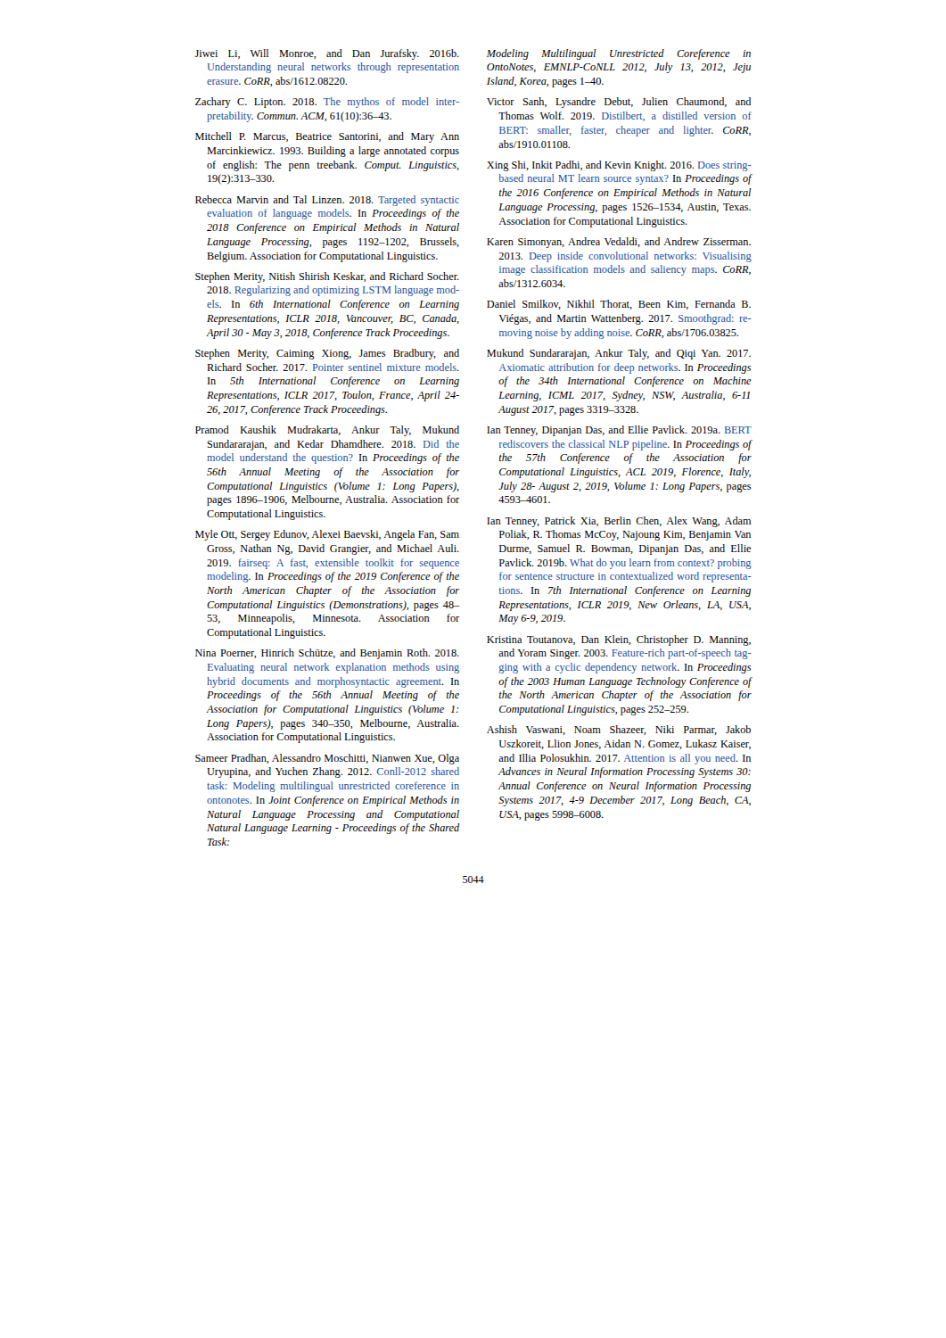Jiwei Li, Will Monroe, and Dan Jurafsky. 2016b. Understanding neural networks through representation erasure. CoRR, abs/1612.08220.
Zachary C. Lipton. 2018. The mythos of model interpretability. Commun. ACM, 61(10):36–43.
Mitchell P. Marcus, Beatrice Santorini, and Mary Ann Marcinkiewicz. 1993. Building a large annotated corpus of english: The penn treebank. Comput. Linguistics, 19(2):313–330.
Rebecca Marvin and Tal Linzen. 2018. Targeted syntactic evaluation of language models. In Proceedings of the 2018 Conference on Empirical Methods in Natural Language Processing, pages 1192–1202, Brussels, Belgium. Association for Computational Linguistics.
Stephen Merity, Nitish Shirish Keskar, and Richard Socher. 2018. Regularizing and optimizing LSTM language models. In 6th International Conference on Learning Representations, ICLR 2018, Vancouver, BC, Canada, April 30 - May 3, 2018, Conference Track Proceedings.
Stephen Merity, Caiming Xiong, James Bradbury, and Richard Socher. 2017. Pointer sentinel mixture models. In 5th International Conference on Learning Representations, ICLR 2017, Toulon, France, April 24-26, 2017, Conference Track Proceedings.
Pramod Kaushik Mudrakarta, Ankur Taly, Mukund Sundararajan, and Kedar Dhamdhere. 2018. Did the model understand the question? In Proceedings of the 56th Annual Meeting of the Association for Computational Linguistics (Volume 1: Long Papers), pages 1896–1906, Melbourne, Australia. Association for Computational Linguistics.
Myle Ott, Sergey Edunov, Alexei Baevski, Angela Fan, Sam Gross, Nathan Ng, David Grangier, and Michael Auli. 2019. fairseq: A fast, extensible toolkit for sequence modeling. In Proceedings of the 2019 Conference of the North American Chapter of the Association for Computational Linguistics (Demonstrations), pages 48–53, Minneapolis, Minnesota. Association for Computational Linguistics.
Nina Poerner, Hinrich Schütze, and Benjamin Roth. 2018. Evaluating neural network explanation methods using hybrid documents and morphosyntactic agreement. In Proceedings of the 56th Annual Meeting of the Association for Computational Linguistics (Volume 1: Long Papers), pages 340–350, Melbourne, Australia. Association for Computational Linguistics.
Sameer Pradhan, Alessandro Moschitti, Nianwen Xue, Olga Uryupina, and Yuchen Zhang. 2012. Conll-2012 shared task: Modeling multilingual unrestricted coreference in ontonotes. In Joint Conference on Empirical Methods in Natural Language Processing and Computational Natural Language Learning - Proceedings of the Shared Task:
Modeling Multilingual Unrestricted Coreference in OntoNotes, EMNLP-CoNLL 2012, July 13, 2012, Jeju Island, Korea, pages 1–40.
Victor Sanh, Lysandre Debut, Julien Chaumond, and Thomas Wolf. 2019. Distilbert, a distilled version of BERT: smaller, faster, cheaper and lighter. CoRR, abs/1910.01108.
Xing Shi, Inkit Padhi, and Kevin Knight. 2016. Does string-based neural MT learn source syntax? In Proceedings of the 2016 Conference on Empirical Methods in Natural Language Processing, pages 1526–1534, Austin, Texas. Association for Computational Linguistics.
Karen Simonyan, Andrea Vedaldi, and Andrew Zisserman. 2013. Deep inside convolutional networks: Visualising image classification models and saliency maps. CoRR, abs/1312.6034.
Daniel Smilkov, Nikhil Thorat, Been Kim, Fernanda B. Viégas, and Martin Wattenberg. 2017. Smoothgrad: removing noise by adding noise. CoRR, abs/1706.03825.
Mukund Sundararajan, Ankur Taly, and Qiqi Yan. 2017. Axiomatic attribution for deep networks. In Proceedings of the 34th International Conference on Machine Learning, ICML 2017, Sydney, NSW, Australia, 6-11 August 2017, pages 3319–3328.
Ian Tenney, Dipanjan Das, and Ellie Pavlick. 2019a. BERT rediscovers the classical NLP pipeline. In Proceedings of the 57th Conference of the Association for Computational Linguistics, ACL 2019, Florence, Italy, July 28- August 2, 2019, Volume 1: Long Papers, pages 4593–4601.
Ian Tenney, Patrick Xia, Berlin Chen, Alex Wang, Adam Poliak, R. Thomas McCoy, Najoung Kim, Benjamin Van Durme, Samuel R. Bowman, Dipanjan Das, and Ellie Pavlick. 2019b. What do you learn from context? probing for sentence structure in contextualized word representations. In 7th International Conference on Learning Representations, ICLR 2019, New Orleans, LA, USA, May 6-9, 2019.
Kristina Toutanova, Dan Klein, Christopher D. Manning, and Yoram Singer. 2003. Feature-rich part-of-speech tagging with a cyclic dependency network. In Proceedings of the 2003 Human Language Technology Conference of the North American Chapter of the Association for Computational Linguistics, pages 252–259.
Ashish Vaswani, Noam Shazeer, Niki Parmar, Jakob Uszkoreit, Llion Jones, Aidan N. Gomez, Lukasz Kaiser, and Illia Polosukhin. 2017. Attention is all you need. In Advances in Neural Information Processing Systems 30: Annual Conference on Neural Information Processing Systems 2017, 4-9 December 2017, Long Beach, CA, USA, pages 5998–6008.
5044